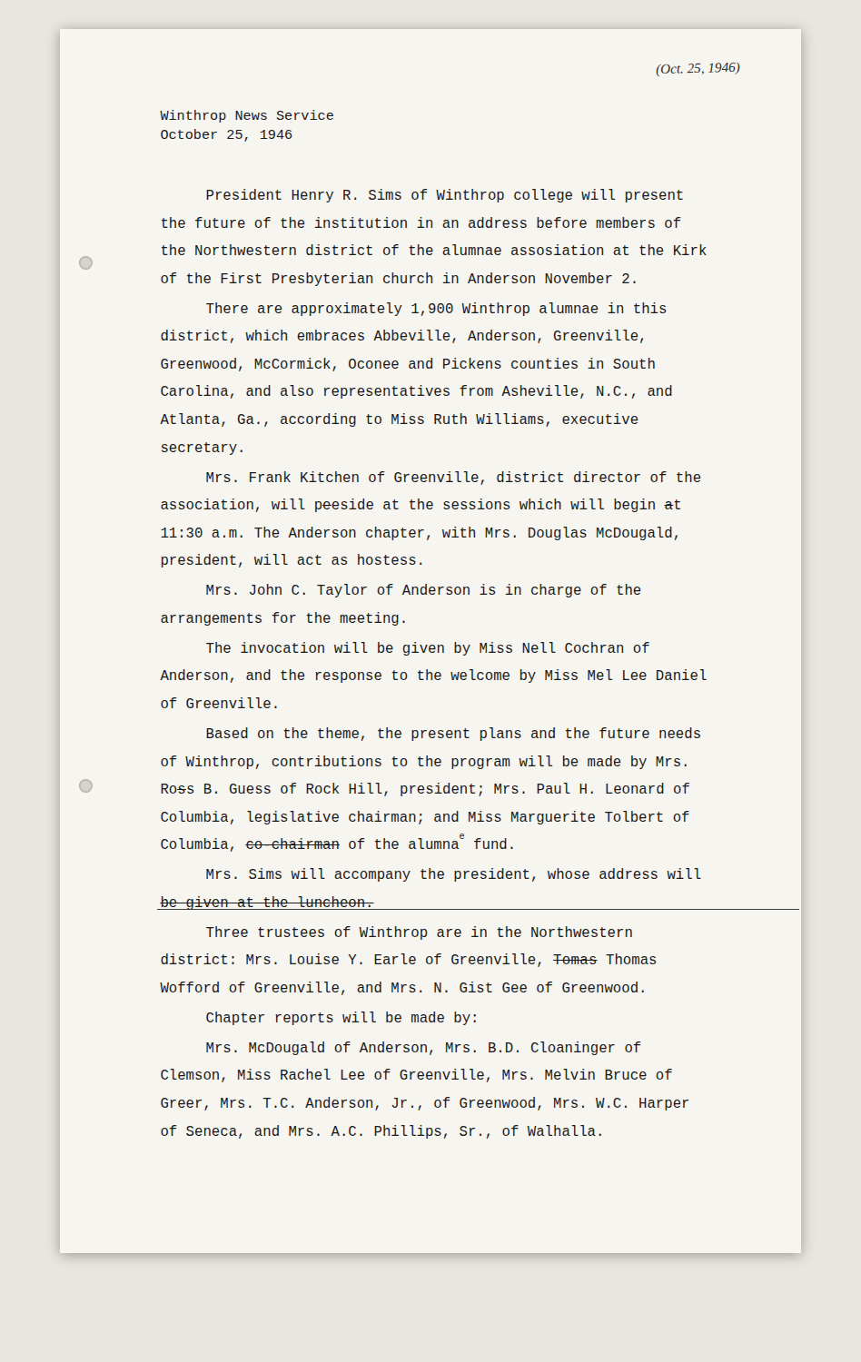(Oct. 25, 1946)
Winthrop News Service
October 25, 1946
President Henry R. Sims of Winthrop college will present the future of the institution in an address before members of the Northwestern district of the alumnae assosiation at the Kirk of the First Presbyterian church in Anderson November 2.
There are approximately 1,900 Winthrop alumnae in this district, which embraces Abbeville, Anderson, Greenville, Greenwood, McCormick, Oconee and Pickens counties in South Carolina, and also representatives from Asheville, N.C., and Atlanta, Ga., according to Miss Ruth Williams, executive secretary.
Mrs. Frank Kitchen of Greenville, district director of the association, will peeside at the sessions which will begin at 11:30 a.m. The Anderson chapter, with Mrs. Douglas McDougald, president, will act as hostess.
Mrs. John C. Taylor of Anderson is in charge of the arrangements for the meeting.
The invocation will be given by Miss Nell Cochran of Anderson, and the response to the welcome by Miss Mel Lee Daniel of Greenville.
Based on the theme, the present plans and the future needs of Winthrop, contributions to the program will be made by Mrs. Ross B. Guess of Rock Hill, president; Mrs. Paul H. Leonard of Columbia, legislative chairman; and Miss Marguerite Tolbert of Columbia, co-chairman of the alumnae fund.
Mrs. Sims will accompany the president, whose address will be given at the luncheon.
Three trustees of Winthrop are in the Northwestern district: Mrs. Louise Y. Earle of Greenville, Tomas Thomas Wofford of Greenville, and Mrs. N. Gist Gee of Greenwood.
Chapter reports will be made by:
Mrs. McDougald of Anderson, Mrs. B.D. Cloaninger of Clemson, Miss Rachel Lee of Greenville, Mrs. Melvin Bruce of Greer, Mrs. T.C. Anderson, Jr., of Greenwood, Mrs. W.C. Harper of Seneca, and Mrs. A.C. Phillips, Sr., of Walhalla.